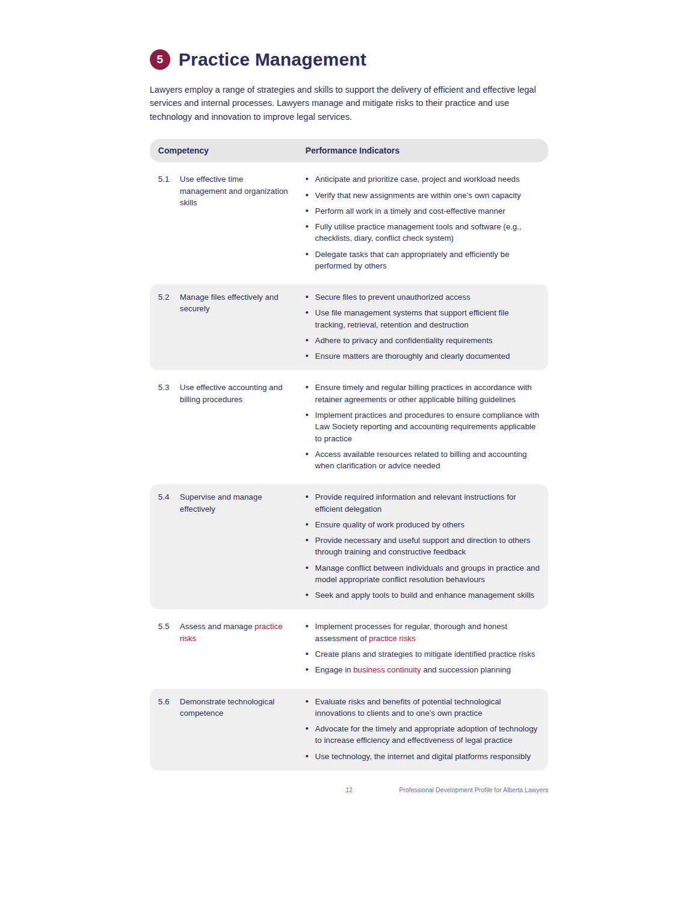5
Practice Management
Lawyers employ a range of strategies and skills to support the delivery of efficient and effective legal services and internal processes. Lawyers manage and mitigate risks to their practice and use technology and innovation to improve legal services.
| Competency | Performance Indicators |
| --- | --- |
| 5.1 Use effective time management and organization skills | Anticipate and prioritize case, project and workload needs Verify that new assignments are within one’s own capacity Perform all work in a timely and cost-effective manner Fully utilise practice management tools and software (e.g., checklists, diary, conflict check system) Delegate tasks that can appropriately and efficiently be performed by others |
| 5.2 Manage files effectively and securely | Secure files to prevent unauthorized access Use file management systems that support efficient file tracking, retrieval, retention and destruction Adhere to privacy and confidentiality requirements Ensure matters are thoroughly and clearly documented |
| 5.3 Use effective accounting and billing procedures | Ensure timely and regular billing practices in accordance with retainer agreements or other applicable billing guidelines Implement practices and procedures to ensure compliance with Law Society reporting and accounting requirements applicable to practice Access available resources related to billing and accounting when clarification or advice needed |
| 5.4 Supervise and manage effectively | Provide required information and relevant instructions for efficient delegation Ensure quality of work produced by others Provide necessary and useful support and direction to others through training and constructive feedback Manage conflict between individuals and groups in practice and model appropriate conflict resolution behaviours Seek and apply tools to build and enhance management skills |
| 5.5 Assess and manage practice risks | Implement processes for regular, thorough and honest assessment of practice risks Create plans and strategies to mitigate identified practice risks Engage in business continuity and succession planning |
| 5.6 Demonstrate technological competence | Evaluate risks and benefits of potential technological innovations to clients and to one’s own practice Advocate for the timely and appropriate adoption of technology to increase efficiency and effectiveness of legal practice Use technology, the internet and digital platforms responsibly |
12 Professional Development Profile for Alberta Lawyers